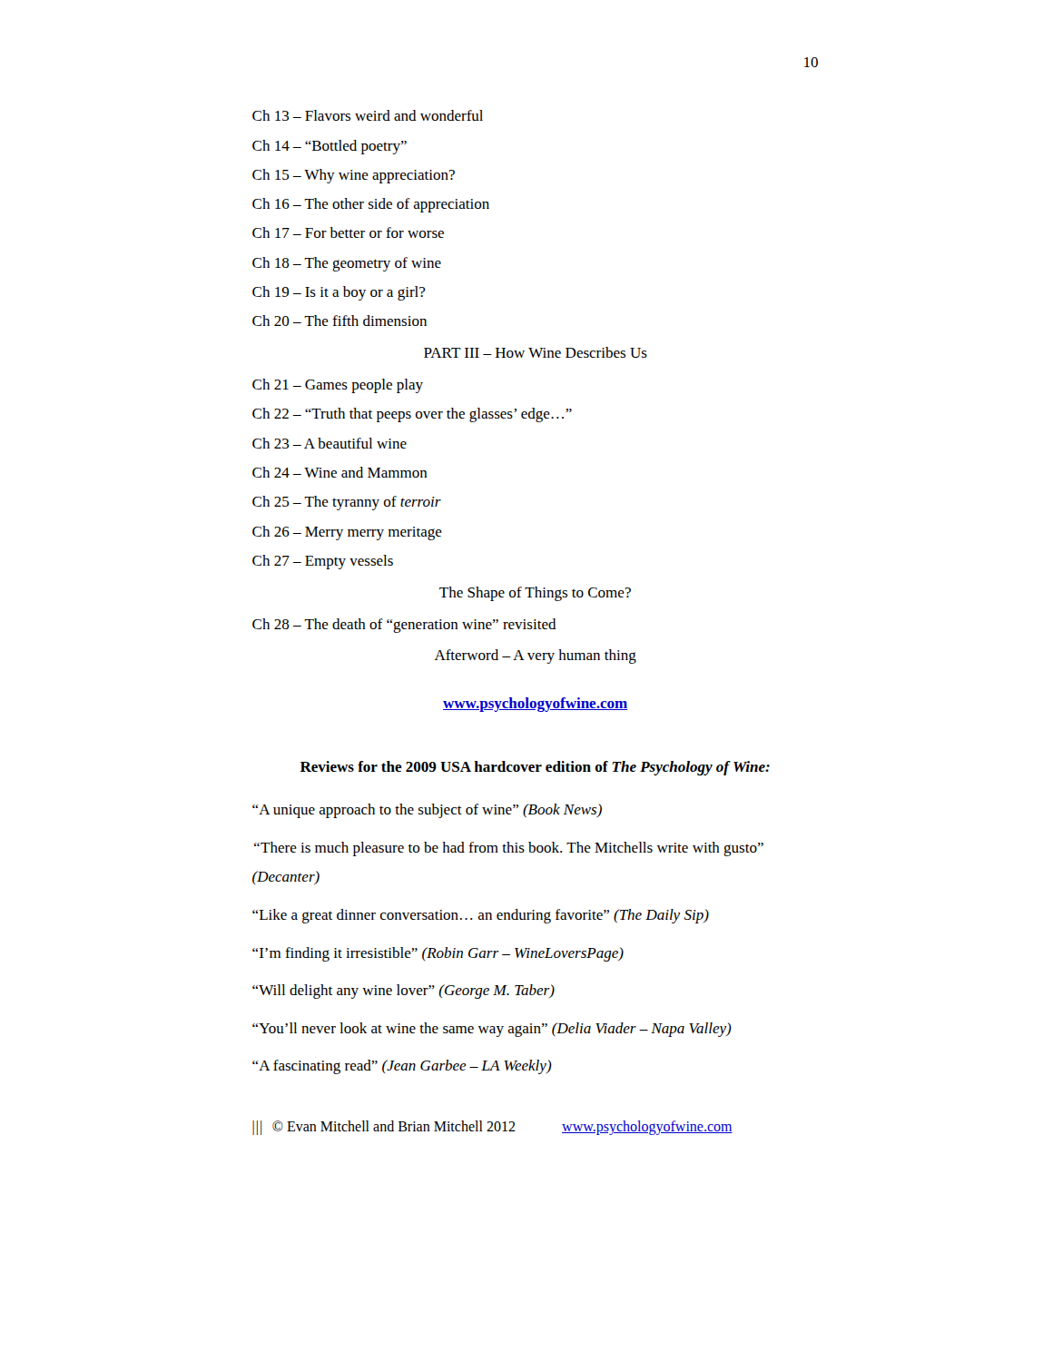10
Ch 13 – Flavors weird and wonderful
Ch 14 – “Bottled poetry”
Ch 15 – Why wine appreciation?
Ch 16 – The other side of appreciation
Ch 17 – For better or for worse
Ch 18 – The geometry of wine
Ch 19 – Is it a boy or a girl?
Ch 20 – The fifth dimension
PART III – How Wine Describes Us
Ch 21 – Games people play
Ch 22 – “Truth that peeps over the glasses’ edge…”
Ch 23 – A beautiful wine
Ch 24 – Wine and Mammon
Ch 25 – The tyranny of terroir
Ch 26 – Merry merry meritage
Ch 27 – Empty vessels
The Shape of Things to Come?
Ch 28 – The death of “generation wine” revisited
Afterword – A very human thing
www.psychologyofwine.com
Reviews for the 2009 USA hardcover edition of The Psychology of Wine:
“A unique approach to the subject of wine” (Book News)
“There is much pleasure to be had from this book. The Mitchells write with gusto” (Decanter)
“Like a great dinner conversation… an enduring favorite” (The Daily Sip)
“I’m finding it irresistible” (Robin Garr – WineLoversPage)
“Will delight any wine lover” (George M. Taber)
“You’ll never look at wine the same way again” (Delia Viader – Napa Valley)
“A fascinating read” (Jean Garbee – LA Weekly)
||| © Evan Mitchell and Brian Mitchell 2012 www.psychologyofwine.com